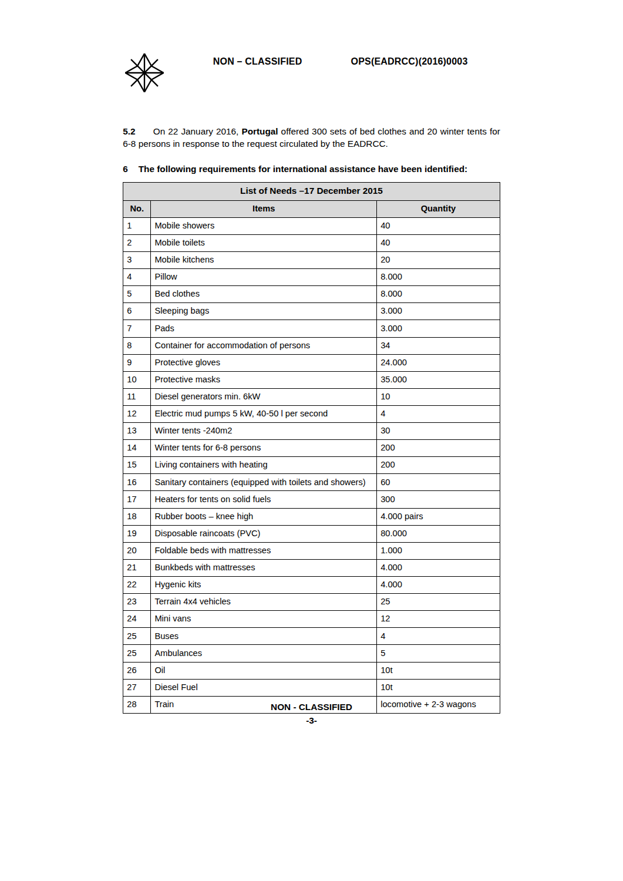NON – CLASSIFIED OPS(EADRCC)(2016)0003
5.2 On 22 January 2016, Portugal offered 300 sets of bed clothes and 20 winter tents for 6-8 persons in response to the request circulated by the EADRCC.
6 The following requirements for international assistance have been identified:
List of Needs –17 December 2015
| No. | Items | Quantity |
| --- | --- | --- |
| 1 | Mobile showers | 40 |
| 2 | Mobile toilets | 40 |
| 3 | Mobile kitchens | 20 |
| 4 | Pillow | 8.000 |
| 5 | Bed clothes | 8.000 |
| 6 | Sleeping bags | 3.000 |
| 7 | Pads | 3.000 |
| 8 | Container for accommodation of persons | 34 |
| 9 | Protective gloves | 24.000 |
| 10 | Protective masks | 35.000 |
| 11 | Diesel generators min. 6kW | 10 |
| 12 | Electric mud pumps 5 kW, 40-50 l per second | 4 |
| 13 | Winter tents -240m2 | 30 |
| 14 | Winter tents for 6-8 persons | 200 |
| 15 | Living containers with heating | 200 |
| 16 | Sanitary containers (equipped with toilets and showers) | 60 |
| 17 | Heaters for tents on solid fuels | 300 |
| 18 | Rubber boots – knee high | 4.000 pairs |
| 19 | Disposable raincoats (PVC) | 80.000 |
| 20 | Foldable beds with mattresses | 1.000 |
| 21 | Bunkbeds with mattresses | 4.000 |
| 22 | Hygenic kits | 4.000 |
| 23 | Terrain 4x4 vehicles | 25 |
| 24 | Mini vans | 12 |
| 25 | Buses | 4 |
| 25 | Ambulances | 5 |
| 26 | Oil | 10t |
| 27 | Diesel Fuel | 10t |
| 28 | Train | locomotive + 2-3 wagons |
NON - CLASSIFIED
-3-